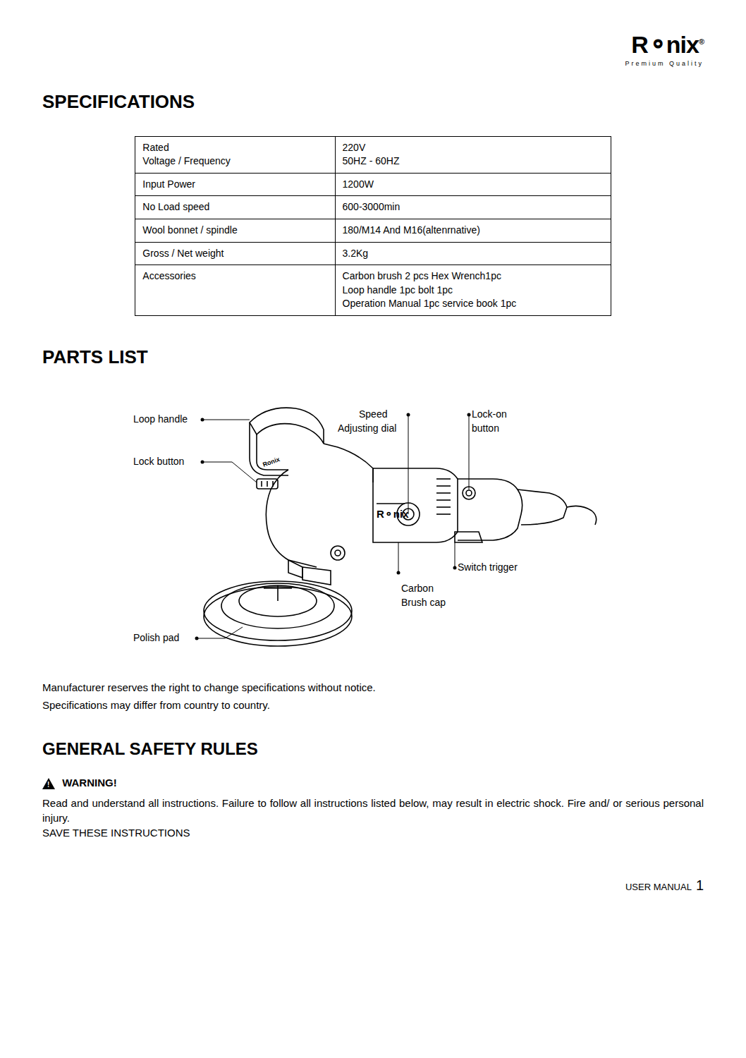R⚬nix®
Premium Quality
SPECIFICATIONS
| Rated Voltage / Frequency | 220V 50HZ - 60HZ |
| Input Power | 1200W |
| No Load speed | 600-3000min |
| Wool bonnet / spindle | 180/M14 And M16(altenrnative) |
| Gross / Net weight | 3.2Kg |
| Accessories | Carbon brush 2 pcs Hex Wrench1pc Loop handle 1pc bolt 1pc Operation Manual 1pc service book 1pc |
PARTS LIST
Loop handle Lock button Speed Adjusting dial Lock-on button Switch trigger Carbon Brush cap Polish pad R⚬nix Ronix
Manufacturer reserves the right to change specifications without notice.
Specifications may differ from country to country.
GENERAL SAFETY RULES
WARNING!
Read and understand all instructions. Failure to follow all instructions listed below, may result in electric shock. Fire and/ or serious personal injury.
SAVE THESE INSTRUCTIONS
USER MANUAL1